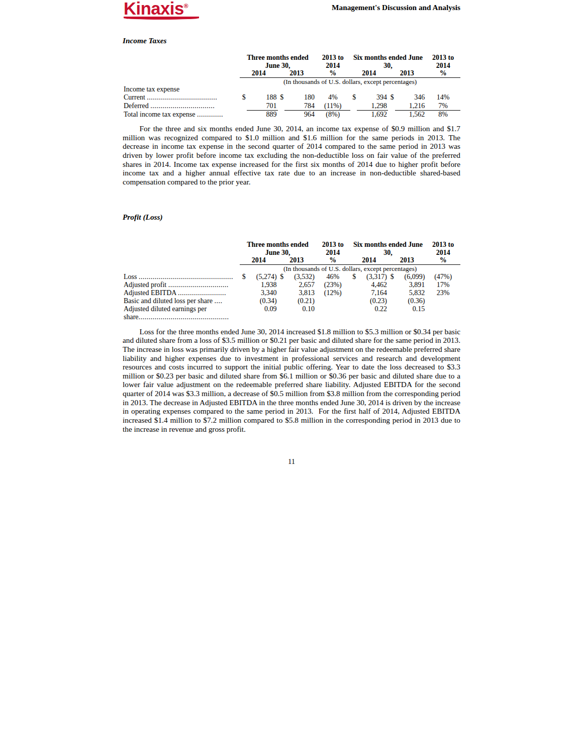Kinaxis®
Management's Discussion and Analysis
Income Taxes
| | Three months ended June 30, | 2013 to 2014 | Six months ended June 30, | 2013 to 2014 |
| | 2014 | 2013 | % | 2014 | 2013 | % |
| | (In thousands of U.S. dollars, except percentages) |
| Income tax expense | |
| Current ................................... | $ | 188 | $ | 180 | 4% | $ | 394 | $ | 346 | 14% |
| Deferred ................................ | | 701 | | 784 | (11%) | | 1,298 | | 1,216 | 7% |
| Total income tax expense ............. | | 889 | | 964 | (8%) | | 1,692 | | 1,562 | 8% |
For the three and six months ended June 30, 2014, an income tax expense of $0.9 million and $1.7 million was recognized compared to $1.0 million and $1.6 million for the same periods in 2013. The decrease in income tax expense in the second quarter of 2014 compared to the same period in 2013 was driven by lower profit before income tax excluding the non-deductible loss on fair value of the preferred shares in 2014. Income tax expense increased for the first six months of 2014 due to higher profit before income tax and a higher annual effective tax rate due to an increase in non-deductible shared-based compensation compared to the prior year.
Profit (Loss)
| | Three months ended June 30, | 2013 to 2014 | Six months ended June 30, | 2013 to 2014 |
| | 2014 | 2013 | % | 2014 | 2013 | % |
| | (In thousands of U.S. dollars, except percentages) |
| Loss ............................................... | $ | (5,274) | $ | (3,532) | 46% | $ | (3,317) | $ | (6,099) | (47%) |
| Adjusted profit .............................. | | 1,938 | | 2,657 | (23%) | | 4,462 | | 3,891 | 17% |
| Adjusted EBITDA ........................ | | 3,340 | | 3,813 | (12%) | | 7,164 | | 5,832 | 23% |
| Basic and diluted loss per share .... | | (0.34) | | (0.21) | | | (0.23) | | (0.36) | |
| Adjusted diluted earnings per | | 0.09 | | 0.10 | | | 0.22 | | 0.15 | |
| share ............................................. | |
Loss for the three months ended June 30, 2014 increased $1.8 million to $5.3 million or $0.34 per basic and diluted share from a loss of $3.5 million or $0.21 per basic and diluted share for the same period in 2013. The increase in loss was primarily driven by a higher fair value adjustment on the redeemable preferred share liability and higher expenses due to investment in professional services and research and development resources and costs incurred to support the initial public offering. Year to date the loss decreased to $3.3 million or $0.23 per basic and diluted share from $6.1 million or $0.36 per basic and diluted share due to a lower fair value adjustment on the redeemable preferred share liability. Adjusted EBITDA for the second quarter of 2014 was $3.3 million, a decrease of $0.5 million from $3.8 million from the corresponding period in 2013. The decrease in Adjusted EBITDA in the three months ended June 30, 2014 is driven by the increase in operating expenses compared to the same period in 2013. For the first half of 2014, Adjusted EBITDA increased $1.4 million to $7.2 million compared to $5.8 million in the corresponding period in 2013 due to the increase in revenue and gross profit.
11